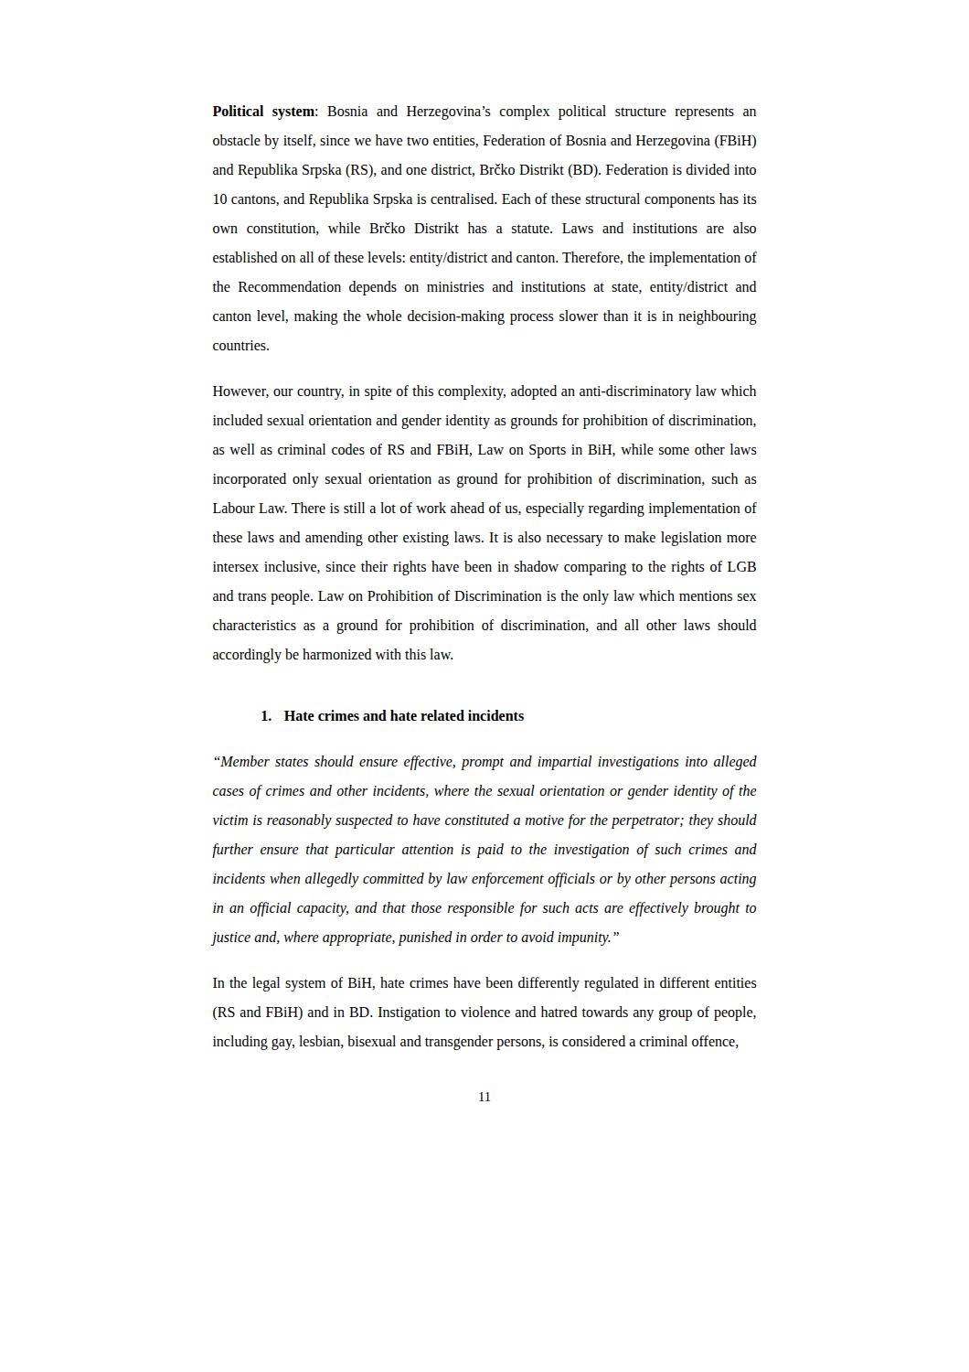Political system: Bosnia and Herzegovina’s complex political structure represents an obstacle by itself, since we have two entities, Federation of Bosnia and Herzegovina (FBiH) and Republika Srpska (RS), and one district, Brčko Distrikt (BD). Federation is divided into 10 cantons, and Republika Srpska is centralised. Each of these structural components has its own constitution, while Brčko Distrikt has a statute. Laws and institutions are also established on all of these levels: entity/district and canton. Therefore, the implementation of the Recommendation depends on ministries and institutions at state, entity/district and canton level, making the whole decision-making process slower than it is in neighbouring countries.
However, our country, in spite of this complexity, adopted an anti-discriminatory law which included sexual orientation and gender identity as grounds for prohibition of discrimination, as well as criminal codes of RS and FBiH, Law on Sports in BiH, while some other laws incorporated only sexual orientation as ground for prohibition of discrimination, such as Labour Law. There is still a lot of work ahead of us, especially regarding implementation of these laws and amending other existing laws. It is also necessary to make legislation more intersex inclusive, since their rights have been in shadow comparing to the rights of LGB and trans people. Law on Prohibition of Discrimination is the only law which mentions sex characteristics as a ground for prohibition of discrimination, and all other laws should accordingly be harmonized with this law.
1. Hate crimes and hate related incidents
“Member states should ensure effective, prompt and impartial investigations into alleged cases of crimes and other incidents, where the sexual orientation or gender identity of the victim is reasonably suspected to have constituted a motive for the perpetrator; they should further ensure that particular attention is paid to the investigation of such crimes and incidents when allegedly committed by law enforcement officials or by other persons acting in an official capacity, and that those responsible for such acts are effectively brought to justice and, where appropriate, punished in order to avoid impunity.”
In the legal system of BiH, hate crimes have been differently regulated in different entities (RS and FBiH) and in BD. Instigation to violence and hatred towards any group of people, including gay, lesbian, bisexual and transgender persons, is considered a criminal offence,
11